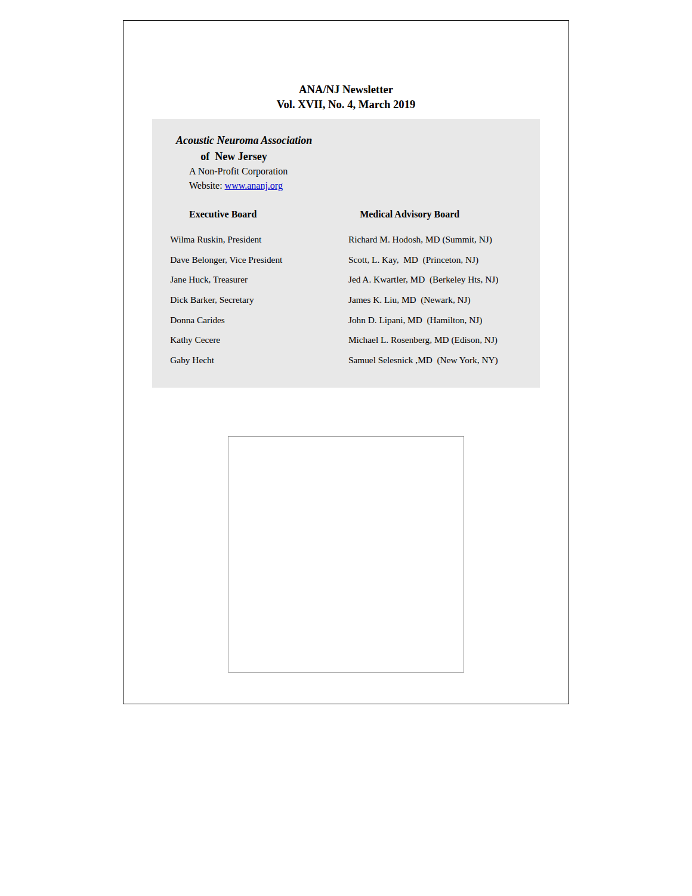ANANJ
ACOUSTIC NEUROMA ASSOCIATION of NEW JERSEY
ANA/NJ Newsletter
Vol. XVII, No. 4, March 2019
Acoustic Neuroma Association
of New Jersey
A Non-Profit Corporation
Website: www.ananj.org
| Executive Board | Medical Advisory Board |
| --- | --- |
| Wilma Ruskin, President | Richard M. Hodosh, MD (Summit, NJ) |
| Dave Belonger, Vice President | Scott, L. Kay, MD (Princeton, NJ) |
| Jane Huck, Treasurer | Jed A. Kwartler, MD (Berkeley Hts, NJ) |
| Dick Barker, Secretary | James K. Liu, MD (Newark, NJ) |
| Donna Carides | John D. Lipani, MD (Hamilton, NJ) |
| Kathy Cecere | Michael L. Rosenberg, MD (Edison, NJ) |
| Gaby Hecht | Samuel Selesnick ,MD (New York, NY) |